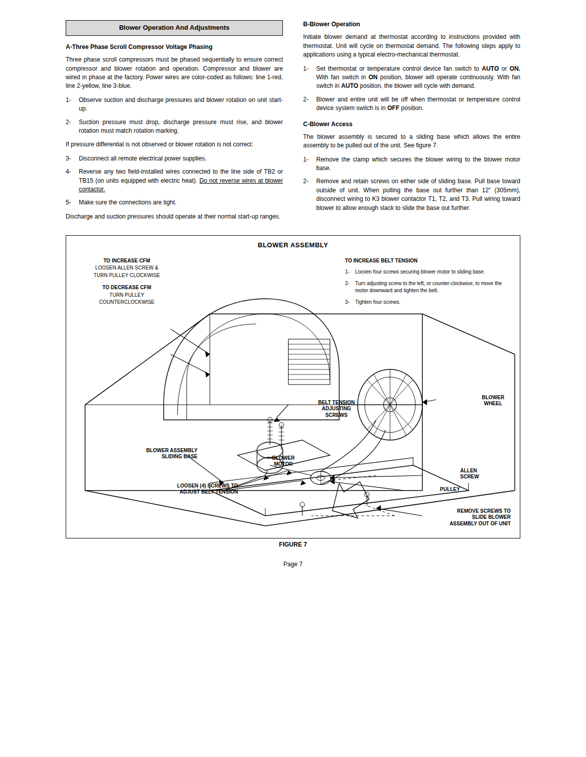Blower Operation And Adjustments
A-Three Phase Scroll Compressor Voltage Phasing
Three phase scroll compressors must be phased sequentially to ensure correct compressor and blower rotation and operation. Compressor and blower are wired in phase at the factory. Power wires are color-coded as follows: line 1-red, line 2-yellow, line 3-blue.
1-Observe suction and discharge pressures and blower rotation on unit start-up.
2-Suction pressure must drop, discharge pressure must rise, and blower rotation must match rotation marking.
If pressure differential is not observed or blower rotation is not correct:
3-Disconnect all remote electrical power supplies.
4-Reverse any two field-installed wires connected to the line side of TB2 or TB15 (on units equipped with electric heat). Do not reverse wires at blower contactor.
5-Make sure the connections are tight.
Discharge and suction pressures should operate at their normal start-up ranges.
B-Blower Operation
Initiate blower demand at thermostat according to instructions provided with thermostat. Unit will cycle on thermostat demand. The following steps apply to applications using a typical electro-mechanical thermostat.
1-Set thermostat or temperature control device fan switch to AUTO or ON. With fan switch in ON position, blower will operate continuously. With fan switch in AUTO position, the blower will cycle with demand.
2-Blower and entire unit will be off when thermostat or temperature control device system switch is in OFF position.
C-Blower Access
The blower assembly is secured to a sliding base which allows the entire assembly to be pulled out of the unit. See figure 7.
1-Remove the clamp which secures the blower wiring to the blower motor base.
2-Remove and retain screws on either side of sliding base. Pull base toward outside of unit. When pulling the base out further than 12” (305mm), disconnect wiring to K3 blower contactor T1, T2, and T3. Pull wiring toward blower to allow enough slack to slide the base out further.
BLOWER ASSEMBLY
TO INCREASE CFM
LOOSEN ALLEN SCREW &
TURN PULLEY CLOCKWISE
TO DECREASE CFM
TURN PULLEY
COUNTERCLOCKWISE
TO INCREASE BELT TENSION
1-Loosen four screws securing blower motor to sliding base.
2-Turn adjusting screw to the left, or counter-clockwise, to move the motor downward and tighten the belt.
3-Tighten four screws.
BELT TENSION
ADJUSTING
SCREWS
BLOWER
WHEEL
BLOWER ASSEMBLY
SLIDING BASE
BLOWER
MOTOR
LOOSEN (4) SCREWS TO
ADJUST BELT TENSION
ALLEN
SCREW
PULLEY
REMOVE SCREWS TO
SLIDE BLOWER
ASSEMBLY OUT OF UNIT
FIGURE 7
Page 7